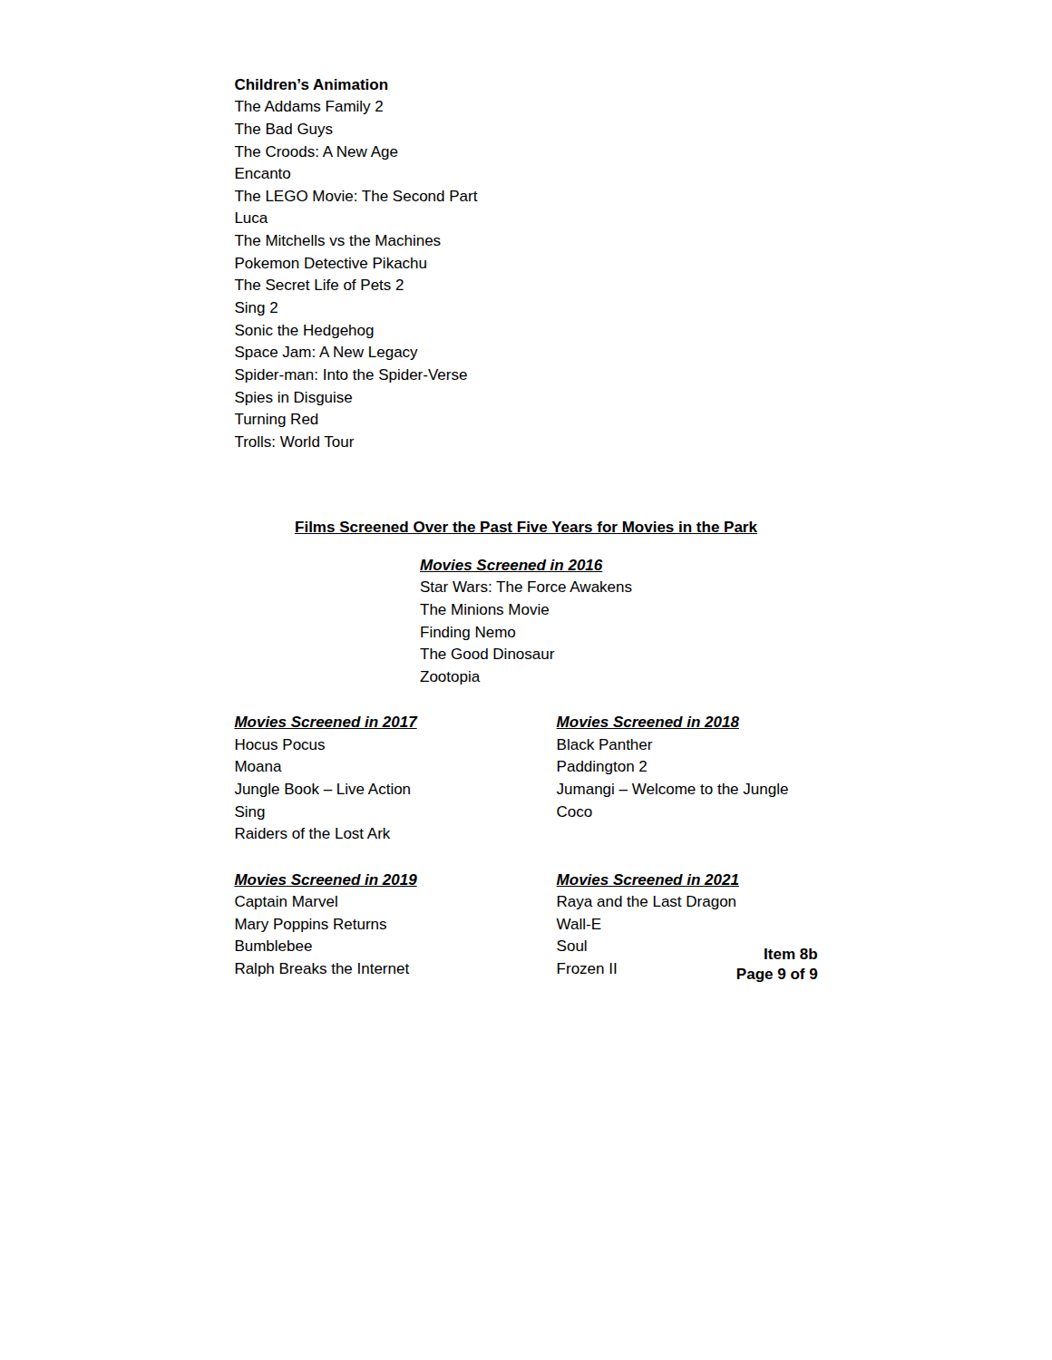Children’s Animation
The Addams Family 2
The Bad Guys
The Croods: A New Age
Encanto
The LEGO Movie: The Second Part
Luca
The Mitchells vs the Machines
Pokemon Detective Pikachu
The Secret Life of Pets 2
Sing 2
Sonic the Hedgehog
Space Jam: A New Legacy
Spider-man: Into the Spider-Verse
Spies in Disguise
Turning Red
Trolls: World Tour
Films Screened Over the Past Five Years for Movies in the Park
Movies Screened in 2016
Star Wars: The Force Awakens
The Minions Movie
Finding Nemo
The Good Dinosaur
Zootopia
Movies Screened in 2017
Hocus Pocus
Moana
Jungle Book – Live Action
Sing
Raiders of the Lost Ark
Movies Screened in 2018
Black Panther
Paddington 2
Jumangi – Welcome to the Jungle
Coco
Movies Screened in 2019
Captain Marvel
Mary Poppins Returns
Bumblebee
Ralph Breaks the Internet
Movies Screened in 2021
Raya and the Last Dragon
Wall-E
Soul
Frozen II
Item 8b
Page 9 of 9